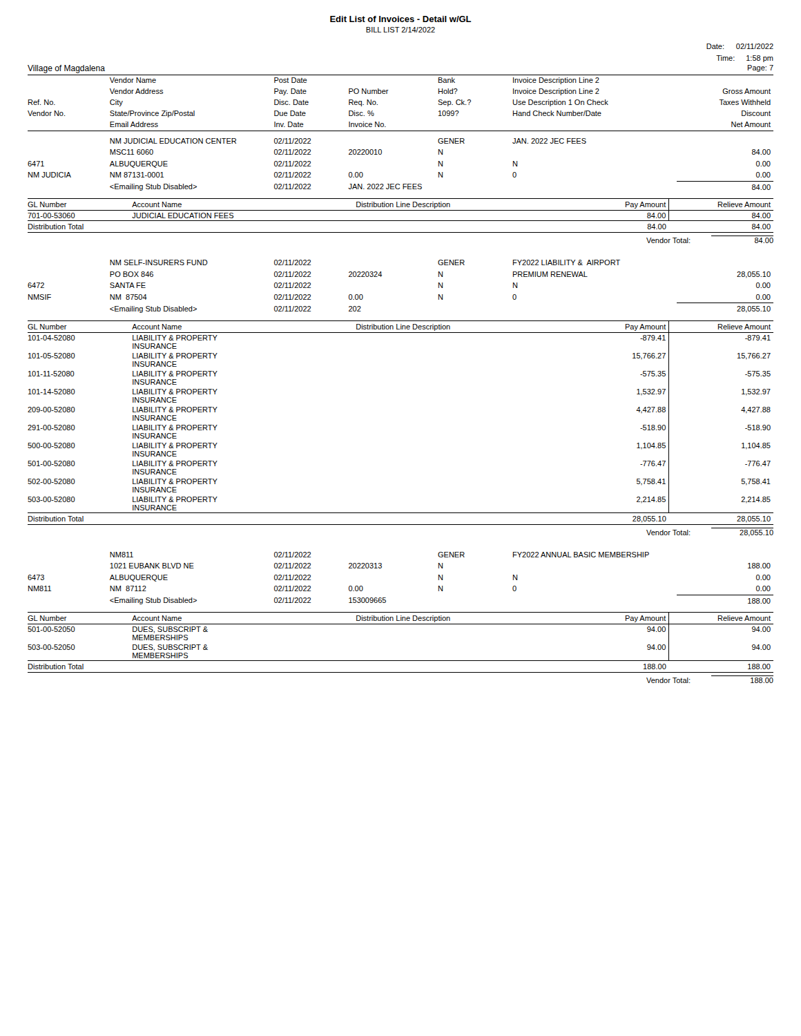Edit List of Invoices - Detail w/GL
BILL LIST 2/14/2022
Date: 02/11/2022
Time: 1:58 pm
Village of Magdalena
Page: 7
| | Vendor Name | Post Date | | Bank | Invoice Description Line 2 | |
| | Vendor Address | Pay. Date | PO Number | Hold? | Invoice Description Line 2 | Gross Amount |
| Ref. No. | City | Disc. Date | Req. No. | Sep. Ck.? | Use Description 1 On Check | Taxes Withheld |
| Vendor No. | State/Province Zip/Postal | Due Date | Disc. % | 1099? | Hand Check Number/Date | Discount |
| | Email Address | Inv. Date | Invoice No. | | | Net Amount |
| | NM JUDICIAL EDUCATION CENTER | 02/11/2022 | | GENER | JAN. 2022 JEC FEES | |
| | MSC11 6060 | 02/11/2022 | 20220010 | N | | 84.00 |
| 6471 | ALBUQUERQUE | 02/11/2022 | | N | N | 0.00 |
| NM JUDICIA | NM 87131-0001 | 02/11/2022 | 0.00 | N | 0 | 0.00 |
| | <Emailing Stub Disabled> | 02/11/2022 | JAN. 2022 JEC FEES | | 84.00 |
| GL Number | Account Name | Distribution Line Description | Pay Amount | Relieve Amount |
| --- | --- | --- | --- | --- |
| 701-00-53060 | JUDICIAL EDUCATION FEES | | 84.00 | 84.00 |
| Distribution Total | 84.00 | 84.00 |
Vendor Total: 84.00
| | NM SELF-INSURERS FUND | 02/11/2022 | | GENER | FY2022 LIABILITY & AIRPORT | |
| | PO BOX 846 | 02/11/2022 | 20220324 | N | PREMIUM RENEWAL | 28,055.10 |
| 6472 | SANTA FE | 02/11/2022 | | N | N | 0.00 |
| NMSIF | NM 87504 | 02/11/2022 | 0.00 | N | 0 | 0.00 |
| | <Emailing Stub Disabled> | 02/11/2022 | 202 | | | 28,055.10 |
| GL Number | Account Name | Distribution Line Description | Pay Amount | Relieve Amount |
| --- | --- | --- | --- | --- |
| 101-04-52080 | LIABILITY & PROPERTY INSURANCE | | -879.41 | -879.41 |
| 101-05-52080 | LIABILITY & PROPERTY INSURANCE | | 15,766.27 | 15,766.27 |
| 101-11-52080 | LIABILITY & PROPERTY INSURANCE | | -575.35 | -575.35 |
| 101-14-52080 | LIABILITY & PROPERTY INSURANCE | | 1,532.97 | 1,532.97 |
| 209-00-52080 | LIABILITY & PROPERTY INSURANCE | | 4,427.88 | 4,427.88 |
| 291-00-52080 | LIABILITY & PROPERTY INSURANCE | | -518.90 | -518.90 |
| 500-00-52080 | LIABILITY & PROPERTY INSURANCE | | 1,104.85 | 1,104.85 |
| 501-00-52080 | LIABILITY & PROPERTY INSURANCE | | -776.47 | -776.47 |
| 502-00-52080 | LIABILITY & PROPERTY INSURANCE | | 5,758.41 | 5,758.41 |
| 503-00-52080 | LIABILITY & PROPERTY INSURANCE | | 2,214.85 | 2,214.85 |
| Distribution Total | 28,055.10 | 28,055.10 |
Vendor Total: 28,055.10
| | NM811 | 02/11/2022 | | GENER | FY2022 ANNUAL BASIC MEMBERSHIP | |
| | 1021 EUBANK BLVD NE | 02/11/2022 | 20220313 | N | | 188.00 |
| 6473 | ALBUQUERQUE | 02/11/2022 | | N | N | 0.00 |
| NM811 | NM 87112 | 02/11/2022 | 0.00 | N | 0 | 0.00 |
| | <Emailing Stub Disabled> | 02/11/2022 | 153009665 | | | 188.00 |
| GL Number | Account Name | Distribution Line Description | Pay Amount | Relieve Amount |
| --- | --- | --- | --- | --- |
| 501-00-52050 | DUES, SUBSCRIPT & MEMBERSHIPS | | 94.00 | 94.00 |
| 503-00-52050 | DUES, SUBSCRIPT & MEMBERSHIPS | | 94.00 | 94.00 |
| Distribution Total | 188.00 | 188.00 |
Vendor Total: 188.00